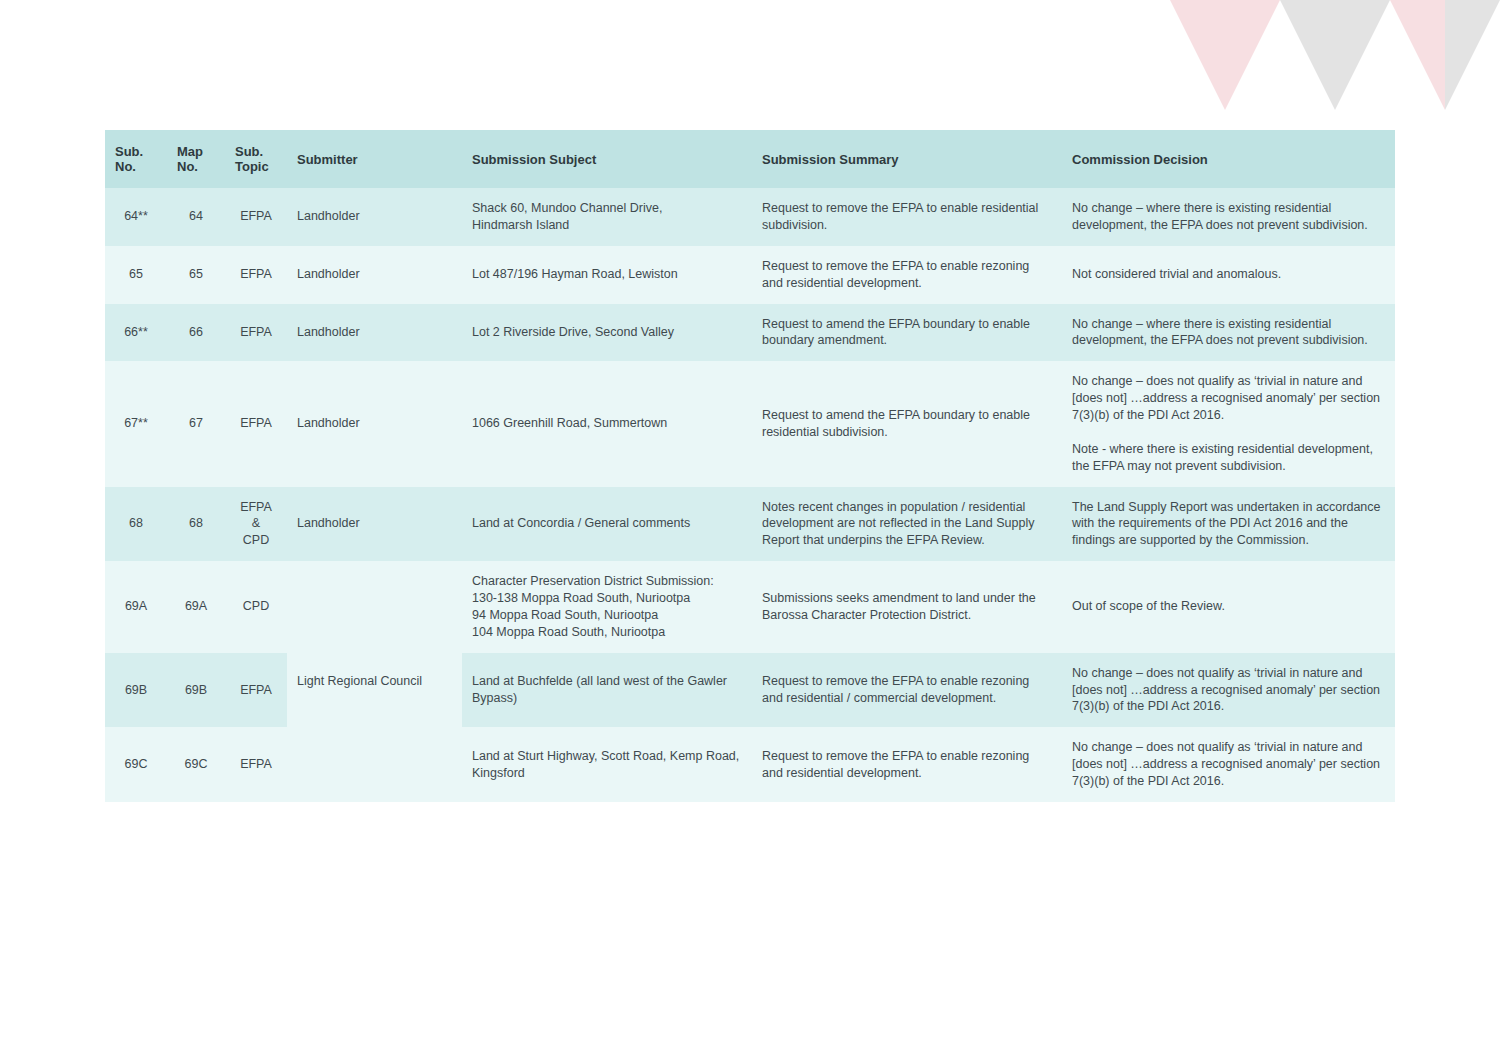| Sub. No. | Map No. | Sub. Topic | Submitter | Submission Subject | Submission Summary | Commission Decision |
| --- | --- | --- | --- | --- | --- | --- |
| 64** | 64 | EFPA | Landholder | Shack 60, Mundoo Channel Drive, Hindmarsh Island | Request to remove the EFPA to enable residential subdivision. | No change – where there is existing residential development, the EFPA does not prevent subdivision. |
| 65 | 65 | EFPA | Landholder | Lot 487/196 Hayman Road, Lewiston | Request to remove the EFPA to enable rezoning and residential development. | Not considered trivial and anomalous. |
| 66** | 66 | EFPA | Landholder | Lot 2 Riverside Drive, Second Valley | Request to amend the EFPA boundary to enable boundary amendment. | No change – where there is existing residential development, the EFPA does not prevent subdivision. |
| 67** | 67 | EFPA | Landholder | 1066 Greenhill Road, Summertown | Request to amend the EFPA boundary to enable residential subdivision. | No change – does not qualify as ‘trivial in nature and [does not] …address a recognised anomaly’ per section 7(3)(b) of the PDI Act 2016. Note - where there is existing residential development, the EFPA may not prevent subdivision. |
| 68 | 68 | EFPA & CPD | Landholder | Land at Concordia / General comments | Notes recent changes in population / residential development are not reflected in the Land Supply Report that underpins the EFPA Review. | The Land Supply Report was undertaken in accordance with the requirements of the PDI Act 2016 and the findings are supported by the Commission. |
| 69A | 69A | CPD | Light Regional Council | Character Preservation District Submission: 130-138 Moppa Road South, Nuriootpa 94 Moppa Road South, Nuriootpa 104 Moppa Road South, Nuriootpa | Submissions seeks amendment to land under the Barossa Character Protection District. | Out of scope of the Review. |
| 69B | 69B | EFPA | Land at Buchfelde (all land west of the Gawler Bypass) | Request to remove the EFPA to enable rezoning and residential / commercial development. | No change – does not qualify as ‘trivial in nature and [does not] …address a recognised anomaly’ per section 7(3)(b) of the PDI Act 2016. |
| 69C | 69C | EFPA | Land at Sturt Highway, Scott Road, Kemp Road, Kingsford | Request to remove the EFPA to enable rezoning and residential development. | No change – does not qualify as ‘trivial in nature and [does not] …address a recognised anomaly’ per section 7(3)(b) of the PDI Act 2016. |